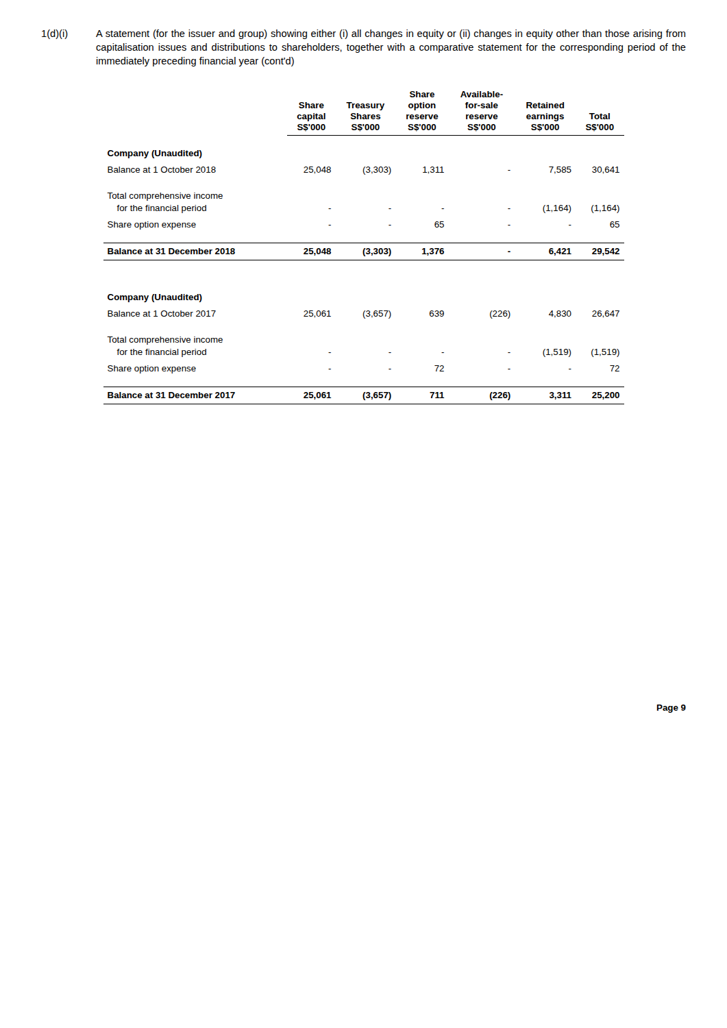1(d)(i)
A statement (for the issuer and group) showing either (i) all changes in equity or (ii) changes in equity other than those arising from capitalisation issues and distributions to shareholders, together with a comparative statement for the corresponding period of the immediately preceding financial year (cont'd)
| | Share capital S$'000 | Treasury Shares S$'000 | Share option reserve S$'000 | Available- for-sale reserve S$'000 | Retained earnings S$'000 | Total S$'000 |
| --- | --- | --- | --- | --- | --- | --- |
| Company (Unaudited) | | | | | | |
| Balance at 1 October 2018 | 25,048 | (3,303) | 1,311 | - | 7,585 | 30,641 |
| Total comprehensive income for the financial period | - | - | - | - | (1,164) | (1,164) |
| Share option expense | - | - | 65 | - | - | 65 |
| Balance at 31 December 2018 | 25,048 | (3,303) | 1,376 | - | 6,421 | 29,542 |
| Company (Unaudited) | | | | | | |
| Balance at 1 October 2017 | 25,061 | (3,657) | 639 | (226) | 4,830 | 26,647 |
| Total comprehensive income for the financial period | - | - | - | - | (1,519) | (1,519) |
| Share option expense | - | - | 72 | - | - | 72 |
| Balance at 31 December 2017 | 25,061 | (3,657) | 711 | (226) | 3,311 | 25,200 |
Page 9